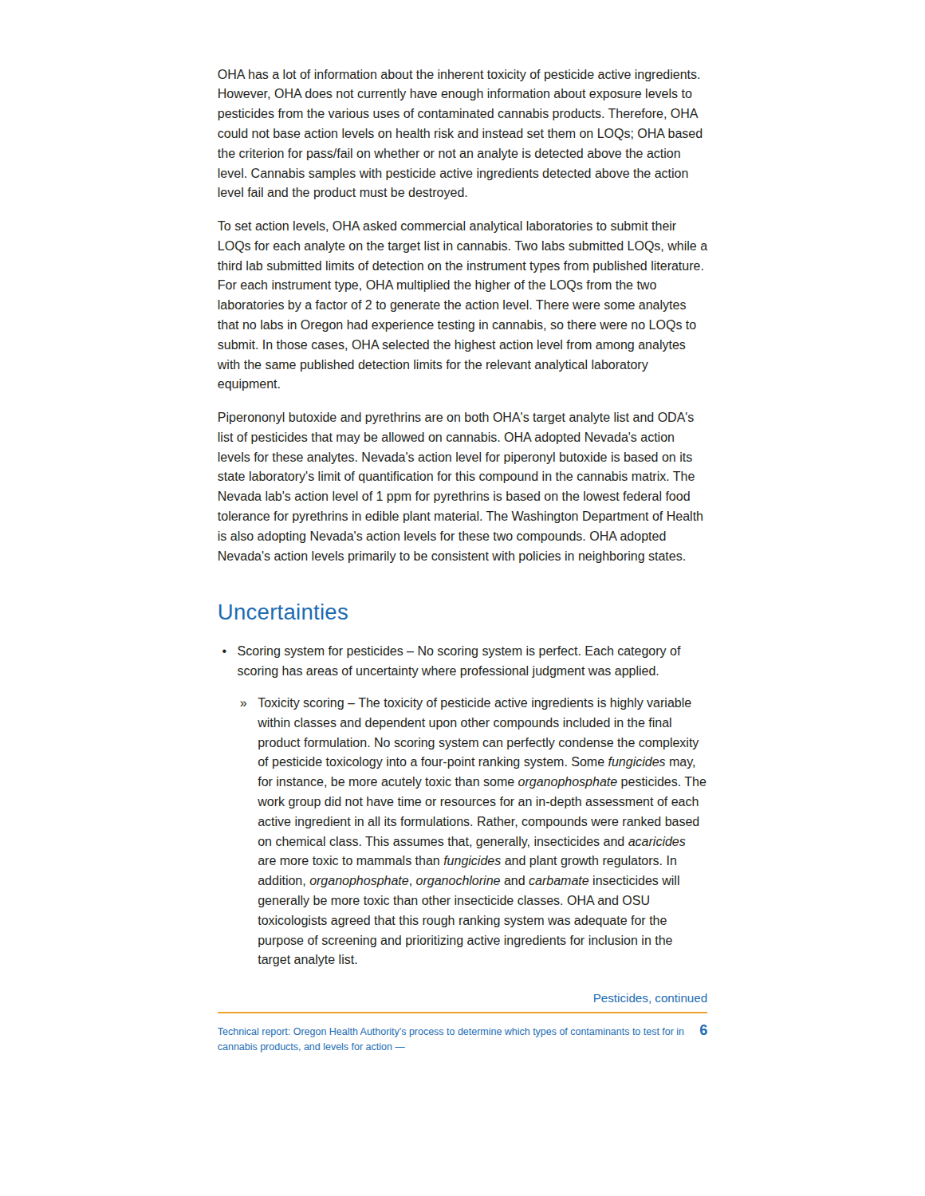OHA has a lot of information about the inherent toxicity of pesticide active ingredients. However, OHA does not currently have enough information about exposure levels to pesticides from the various uses of contaminated cannabis products. Therefore, OHA could not base action levels on health risk and instead set them on LOQs; OHA based the criterion for pass/fail on whether or not an analyte is detected above the action level. Cannabis samples with pesticide active ingredients detected above the action level fail and the product must be destroyed.
To set action levels, OHA asked commercial analytical laboratories to submit their LOQs for each analyte on the target list in cannabis. Two labs submitted LOQs, while a third lab submitted limits of detection on the instrument types from published literature. For each instrument type, OHA multiplied the higher of the LOQs from the two laboratories by a factor of 2 to generate the action level. There were some analytes that no labs in Oregon had experience testing in cannabis, so there were no LOQs to submit. In those cases, OHA selected the highest action level from among analytes with the same published detection limits for the relevant analytical laboratory equipment.
Piperononyl butoxide and pyrethrins are on both OHA's target analyte list and ODA's list of pesticides that may be allowed on cannabis. OHA adopted Nevada's action levels for these analytes. Nevada's action level for piperonyl butoxide is based on its state laboratory's limit of quantification for this compound in the cannabis matrix. The Nevada lab's action level of 1 ppm for pyrethrins is based on the lowest federal food tolerance for pyrethrins in edible plant material. The Washington Department of Health is also adopting Nevada's action levels for these two compounds. OHA adopted Nevada's action levels primarily to be consistent with policies in neighboring states.
Uncertainties
Scoring system for pesticides – No scoring system is perfect. Each category of scoring has areas of uncertainty where professional judgment was applied.
Toxicity scoring – The toxicity of pesticide active ingredients is highly variable within classes and dependent upon other compounds included in the final product formulation. No scoring system can perfectly condense the complexity of pesticide toxicology into a four-point ranking system. Some fungicides may, for instance, be more acutely toxic than some organophosphate pesticides. The work group did not have time or resources for an in-depth assessment of each active ingredient in all its formulations. Rather, compounds were ranked based on chemical class. This assumes that, generally, insecticides and acaricides are more toxic to mammals than fungicides and plant growth regulators. In addition, organophosphate, organochlorine and carbamate insecticides will generally be more toxic than other insecticide classes. OHA and OSU toxicologists agreed that this rough ranking system was adequate for the purpose of screening and prioritizing active ingredients for inclusion in the target analyte list.
Pesticides, continued
Technical report: Oregon Health Authority's process to determine which types of contaminants to test for in cannabis products, and levels for action — 6